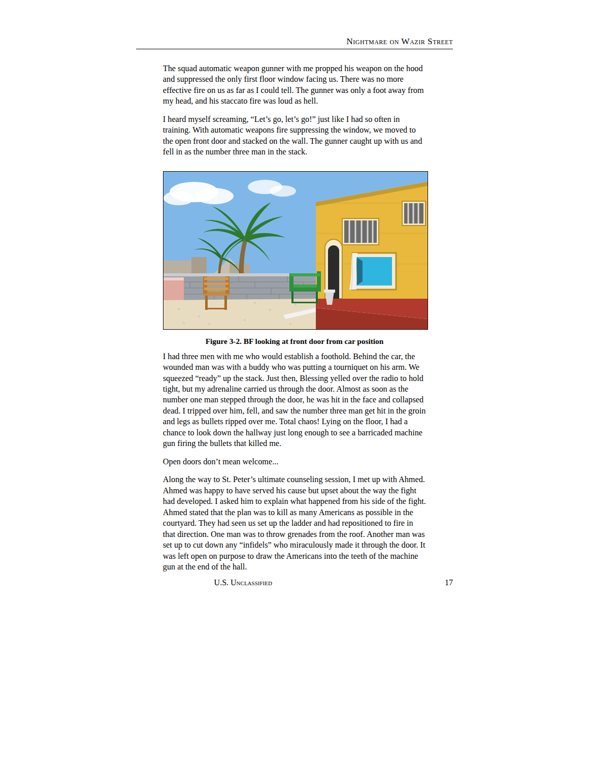Nightmare on Wazir Street
The squad automatic weapon gunner with me propped his weapon on the hood and suppressed the only first floor window facing us. There was no more effective fire on us as far as I could tell. The gunner was only a foot away from my head, and his staccato fire was loud as hell.
I heard myself screaming, “Let’s go, let’s go!” just like I had so often in training. With automatic weapons fire suppressing the window, we moved to the open front door and stacked on the wall. The gunner caught up with us and fell in as the number three man in the stack.
Figure 3-2. BF looking at front door from car position
I had three men with me who would establish a foothold. Behind the car, the wounded man was with a buddy who was putting a tourniquet on his arm. We squeezed “ready” up the stack. Just then, Blessing yelled over the radio to hold tight, but my adrenaline carried us through the door. Almost as soon as the number one man stepped through the door, he was hit in the face and collapsed dead. I tripped over him, fell, and saw the number three man get hit in the groin and legs as bullets ripped over me. Total chaos! Lying on the floor, I had a chance to look down the hallway just long enough to see a barricaded machine gun firing the bullets that killed me.
Open doors don’t mean welcome...
Along the way to St. Peter’s ultimate counseling session, I met up with Ahmed. Ahmed was happy to have served his cause but upset about the way the fight had developed. I asked him to explain what happened from his side of the fight. Ahmed stated that the plan was to kill as many Americans as possible in the courtyard. They had seen us set up the ladder and had repositioned to fire in that direction. One man was to throw grenades from the roof. Another man was set up to cut down any “infidels” who miraculously made it through the door. It was left open on purpose to draw the Americans into the teeth of the machine gun at the end of the hall.
U.S. Unclassified 17